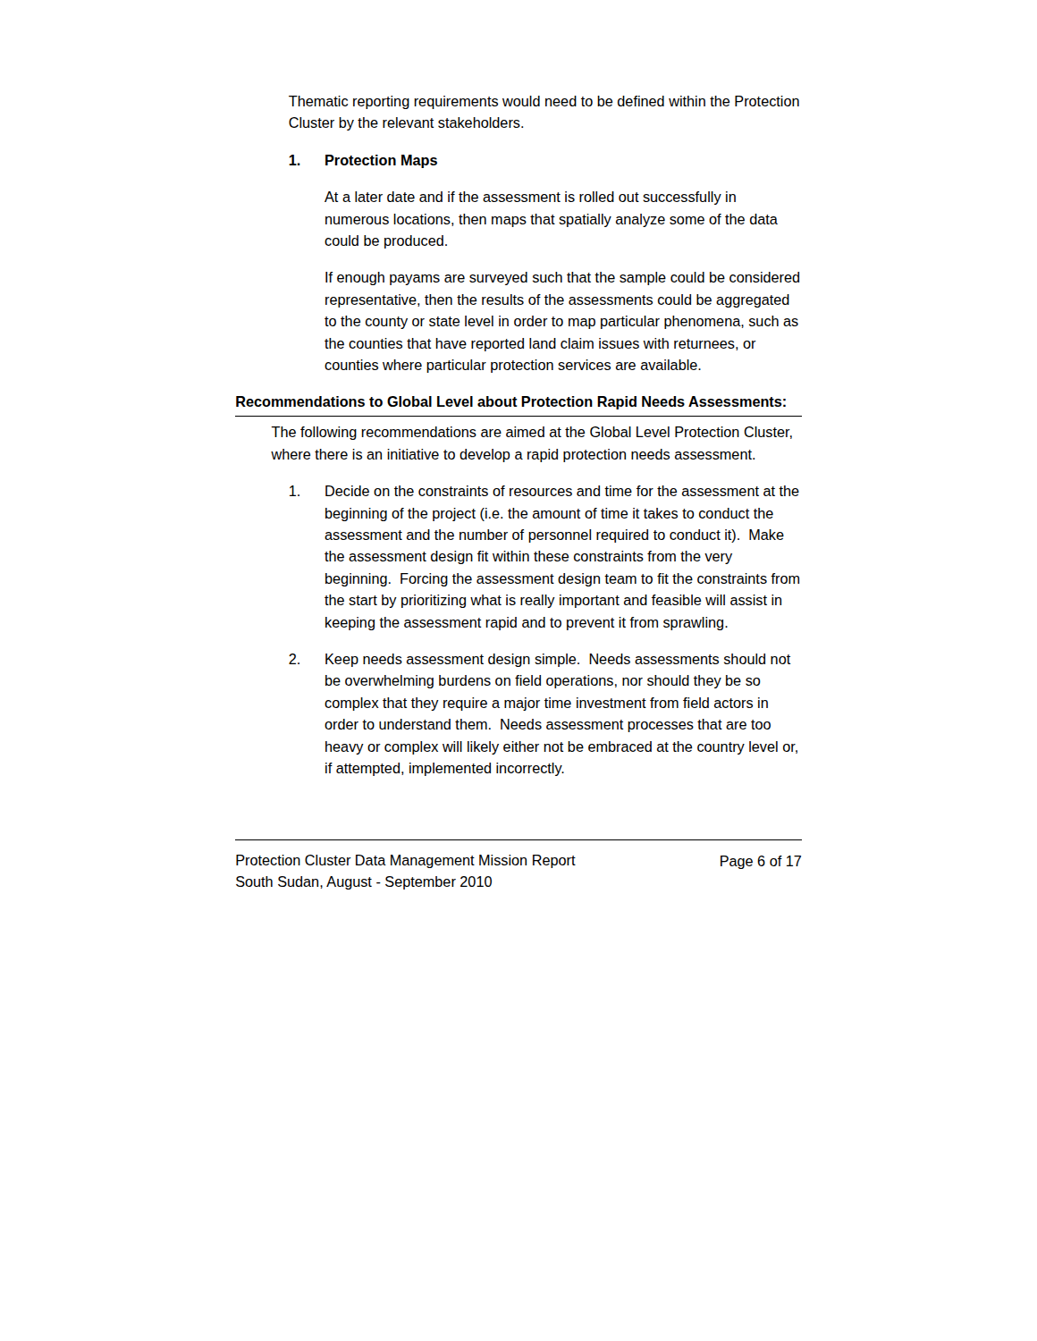Thematic reporting requirements would need to be defined within the Protection Cluster by the relevant stakeholders.
Protection Maps
At a later date and if the assessment is rolled out successfully in numerous locations, then maps that spatially analyze some of the data could be produced.
If enough payams are surveyed such that the sample could be considered representative, then the results of the assessments could be aggregated to the county or state level in order to map particular phenomena, such as the counties that have reported land claim issues with returnees, or counties where particular protection services are available.
Recommendations to Global Level about Protection Rapid Needs Assessments:
The following recommendations are aimed at the Global Level Protection Cluster, where there is an initiative to develop a rapid protection needs assessment.
Decide on the constraints of resources and time for the assessment at the beginning of the project (i.e. the amount of time it takes to conduct the assessment and the number of personnel required to conduct it). Make the assessment design fit within these constraints from the very beginning. Forcing the assessment design team to fit the constraints from the start by prioritizing what is really important and feasible will assist in keeping the assessment rapid and to prevent it from sprawling.
Keep needs assessment design simple. Needs assessments should not be overwhelming burdens on field operations, nor should they be so complex that they require a major time investment from field actors in order to understand them. Needs assessment processes that are too heavy or complex will likely either not be embraced at the country level or, if attempted, implemented incorrectly.
Protection Cluster Data Management Mission Report
South Sudan, August - September 2010
Page 6 of 17